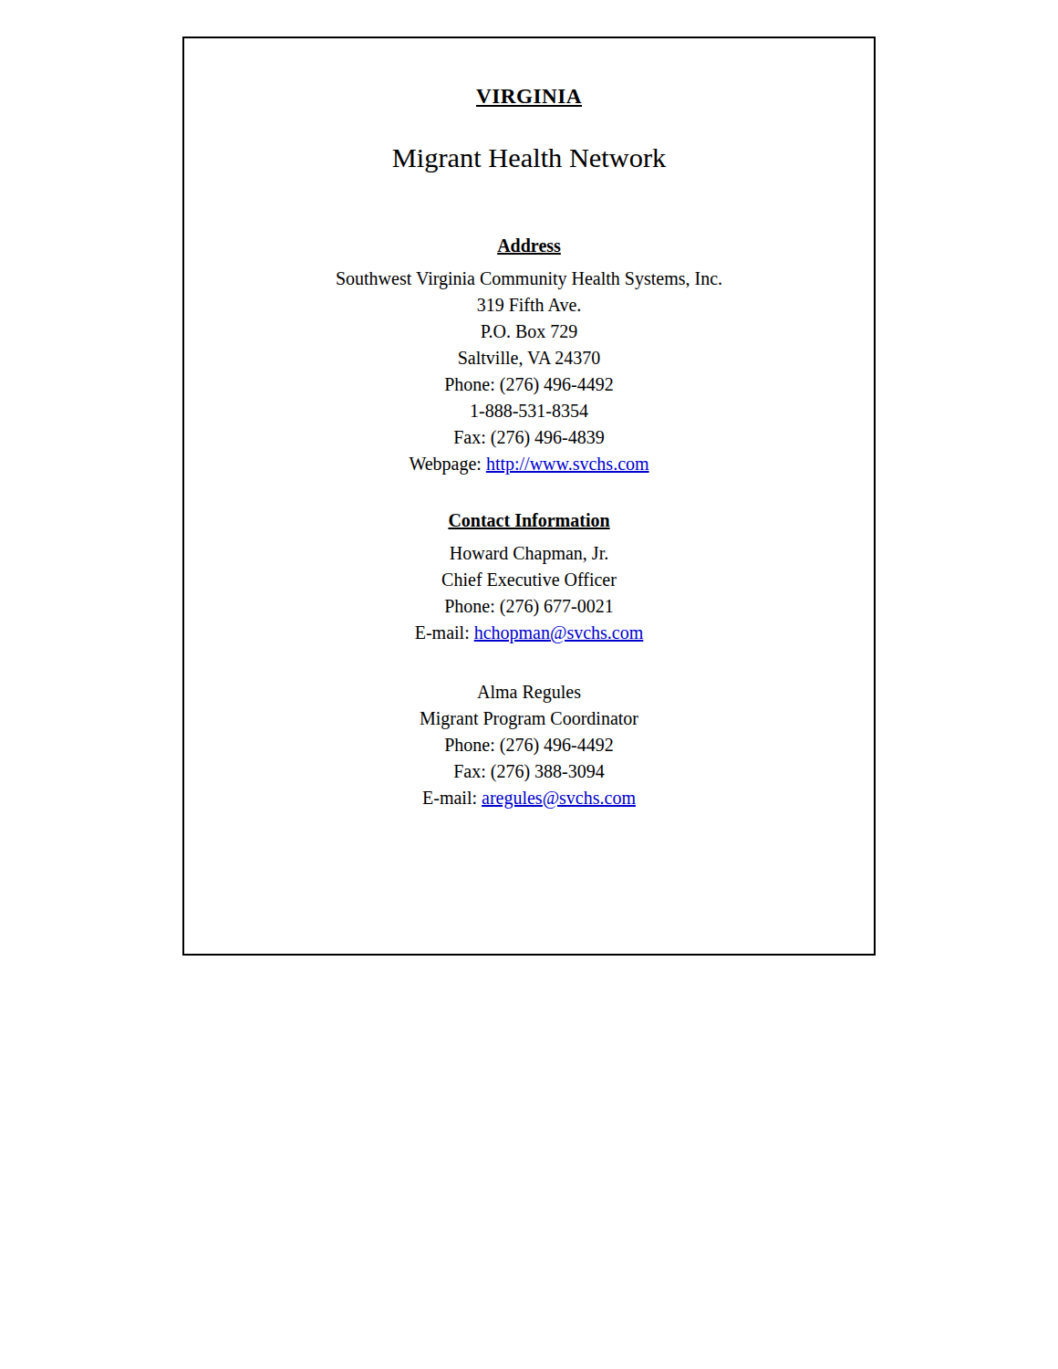VIRGINIA
Migrant Health Network
Address
Southwest Virginia Community Health Systems, Inc.
319 Fifth Ave.
P.O. Box 729
Saltville, VA 24370
Phone: (276) 496-4492
1-888-531-8354
Fax: (276) 496-4839
Webpage: http://www.svchs.com
Contact Information
Howard Chapman, Jr.
Chief Executive Officer
Phone: (276) 677-0021
E-mail: hchopman@svchs.com
Alma Regules
Migrant Program Coordinator
Phone: (276) 496-4492
Fax: (276) 388-3094
E-mail: aregules@svchs.com